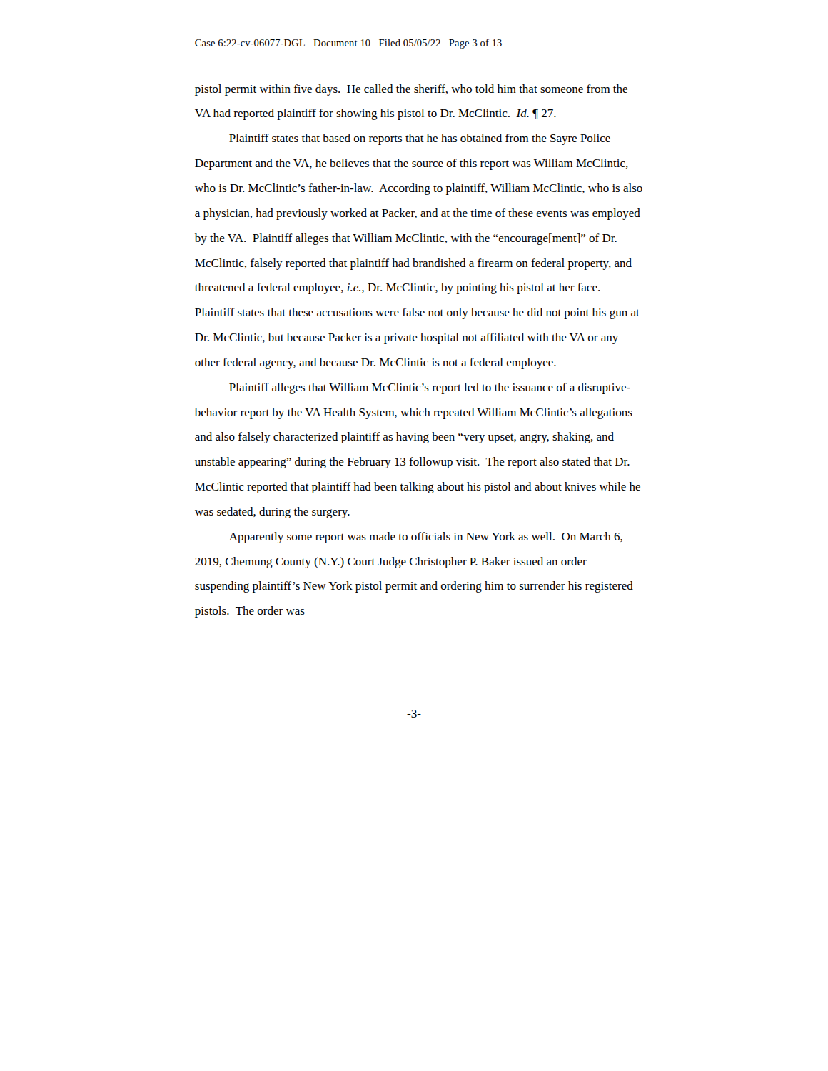Case 6:22-cv-06077-DGL Document 10 Filed 05/05/22 Page 3 of 13
pistol permit within five days. He called the sheriff, who told him that someone from the VA had reported plaintiff for showing his pistol to Dr. McClintic. Id. ¶ 27.
Plaintiff states that based on reports that he has obtained from the Sayre Police Department and the VA, he believes that the source of this report was William McClintic, who is Dr. McClintic’s father-in-law. According to plaintiff, William McClintic, who is also a physician, had previously worked at Packer, and at the time of these events was employed by the VA. Plaintiff alleges that William McClintic, with the “encourage[ment]” of Dr. McClintic, falsely reported that plaintiff had brandished a firearm on federal property, and threatened a federal employee, i.e., Dr. McClintic, by pointing his pistol at her face. Plaintiff states that these accusations were false not only because he did not point his gun at Dr. McClintic, but because Packer is a private hospital not affiliated with the VA or any other federal agency, and because Dr. McClintic is not a federal employee.
Plaintiff alleges that William McClintic’s report led to the issuance of a disruptive-behavior report by the VA Health System, which repeated William McClintic’s allegations and also falsely characterized plaintiff as having been “very upset, angry, shaking, and unstable appearing” during the February 13 followup visit. The report also stated that Dr. McClintic reported that plaintiff had been talking about his pistol and about knives while he was sedated, during the surgery.
Apparently some report was made to officials in New York as well. On March 6, 2019, Chemung County (N.Y.) Court Judge Christopher P. Baker issued an order suspending plaintiff’s New York pistol permit and ordering him to surrender his registered pistols. The order was
-3-